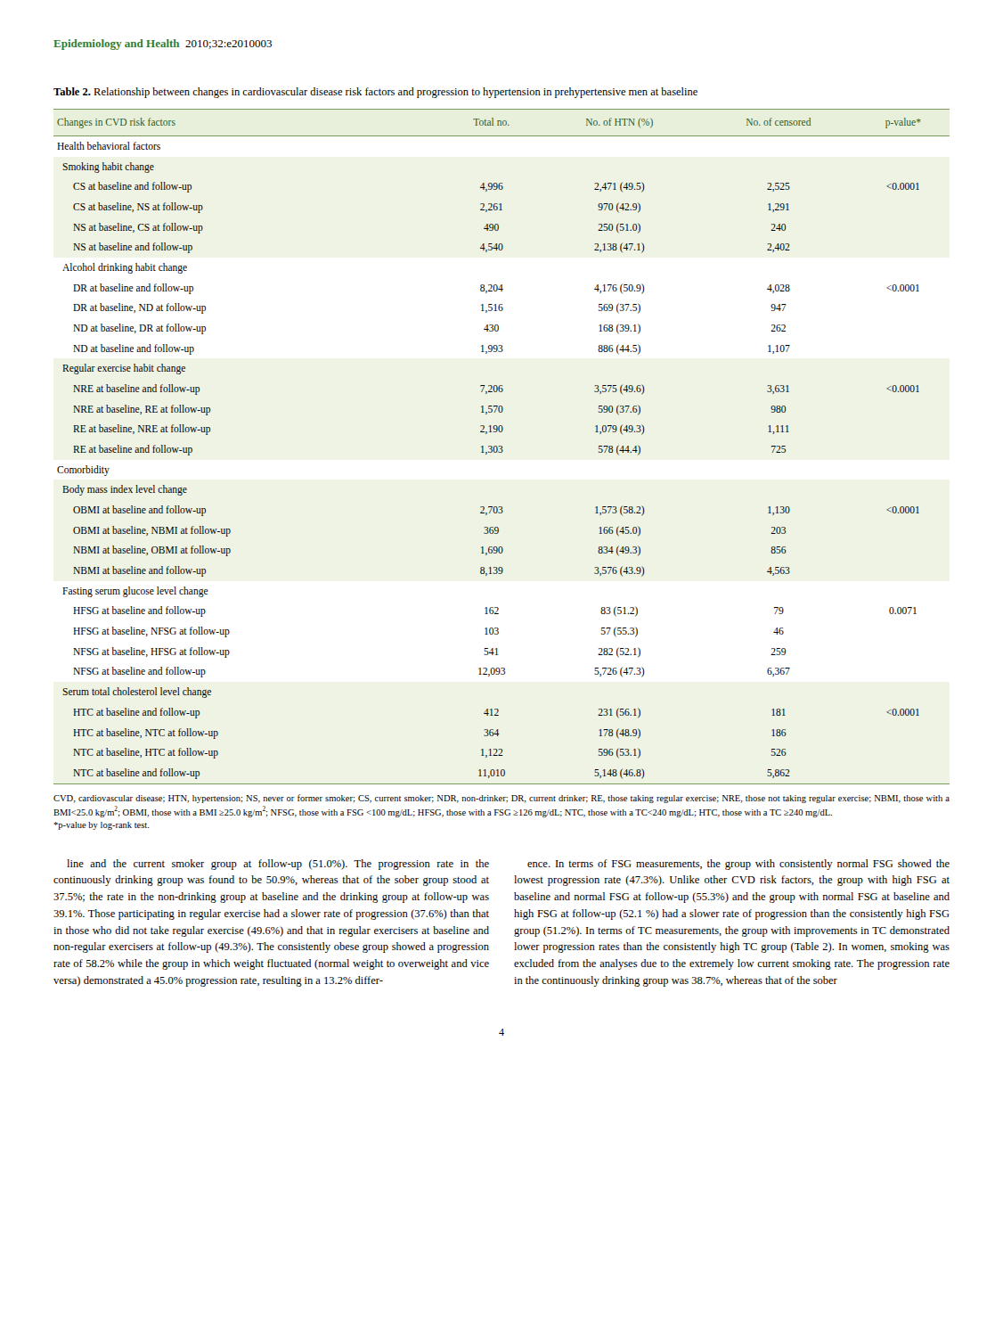Epidemiology and Health 2010;32:e2010003
Table 2. Relationship between changes in cardiovascular disease risk factors and progression to hypertension in prehypertensive men at baseline
| Changes in CVD risk factors | Total no. | No. of HTN (%) | No. of censored | p-value* |
| --- | --- | --- | --- | --- |
| Health behavioral factors | | | | |
| Smoking habit change | | | | |
| CS at baseline and follow-up | 4,996 | 2,471 (49.5) | 2,525 | <0.0001 |
| CS at baseline, NS at follow-up | 2,261 | 970 (42.9) | 1,291 | |
| NS at baseline, CS at follow-up | 490 | 250 (51.0) | 240 | |
| NS at baseline and follow-up | 4,540 | 2,138 (47.1) | 2,402 | |
| Alcohol drinking habit change | | | | |
| DR at baseline and follow-up | 8,204 | 4,176 (50.9) | 4,028 | <0.0001 |
| DR at baseline, ND at follow-up | 1,516 | 569 (37.5) | 947 | |
| ND at baseline, DR at follow-up | 430 | 168 (39.1) | 262 | |
| ND at baseline and follow-up | 1,993 | 886 (44.5) | 1,107 | |
| Regular exercise habit change | | | | |
| NRE at baseline and follow-up | 7,206 | 3,575 (49.6) | 3,631 | <0.0001 |
| NRE at baseline, RE at follow-up | 1,570 | 590 (37.6) | 980 | |
| RE at baseline, NRE at follow-up | 2,190 | 1,079 (49.3) | 1,111 | |
| RE at baseline and follow-up | 1,303 | 578 (44.4) | 725 | |
| Comorbidity | | | | |
| Body mass index level change | | | | |
| OBMI at baseline and follow-up | 2,703 | 1,573 (58.2) | 1,130 | <0.0001 |
| OBMI at baseline, NBMI at follow-up | 369 | 166 (45.0) | 203 | |
| NBMI at baseline, OBMI at follow-up | 1,690 | 834 (49.3) | 856 | |
| NBMI at baseline and follow-up | 8,139 | 3,576 (43.9) | 4,563 | |
| Fasting serum glucose level change | | | | |
| HFSG at baseline and follow-up | 162 | 83 (51.2) | 79 | 0.0071 |
| HFSG at baseline, NFSG at follow-up | 103 | 57 (55.3) | 46 | |
| NFSG at baseline, HFSG at follow-up | 541 | 282 (52.1) | 259 | |
| NFSG at baseline and follow-up | 12,093 | 5,726 (47.3) | 6,367 | |
| Serum total cholesterol level change | | | | |
| HTC at baseline and follow-up | 412 | 231 (56.1) | 181 | <0.0001 |
| HTC at baseline, NTC at follow-up | 364 | 178 (48.9) | 186 | |
| NTC at baseline, HTC at follow-up | 1,122 | 596 (53.1) | 526 | |
| NTC at baseline and follow-up | 11,010 | 5,148 (46.8) | 5,862 | |
CVD, cardiovascular disease; HTN, hypertension; NS, never or former smoker; CS, current smoker; NDR, non-drinker; DR, current drinker; RE, those taking regular exercise; NRE, those not taking regular exercise; NBMI, those with a BMI<25.0 kg/m2; OBMI, those with a BMI ≥25.0 kg/m2; NFSG, those with a FSG <100 mg/dL; HFSG, those with a FSG ≥126 mg/dL; NTC, those with a TC<240 mg/dL; HTC, those with a TC ≥240 mg/dL.
*p-value by log-rank test.
line and the current smoker group at follow-up (51.0%). The progression rate in the continuously drinking group was found to be 50.9%, whereas that of the sober group stood at 37.5%; the rate in the non-drinking group at baseline and the drinking group at follow-up was 39.1%. Those participating in regular exercise had a slower rate of progression (37.6%) than that in those who did not take regular exercise (49.6%) and that in regular exercisers at baseline and non-regular exercisers at follow-up (49.3%). The consistently obese group showed a progression rate of 58.2% while the group in which weight fluctuated (normal weight to overweight and vice versa) demonstrated a 45.0% progression rate, resulting in a 13.2% differ-
ence. In terms of FSG measurements, the group with consistently normal FSG showed the lowest progression rate (47.3%). Unlike other CVD risk factors, the group with high FSG at baseline and normal FSG at follow-up (55.3%) and the group with normal FSG at baseline and high FSG at follow-up (52.1 %) had a slower rate of progression than the consistently high FSG group (51.2%). In terms of TC measurements, the group with improvements in TC demonstrated lower progression rates than the consistently high TC group (Table 2). In women, smoking was excluded from the analyses due to the extremely low current smoking rate. The progression rate in the continuously drinking group was 38.7%, whereas that of the sober
4